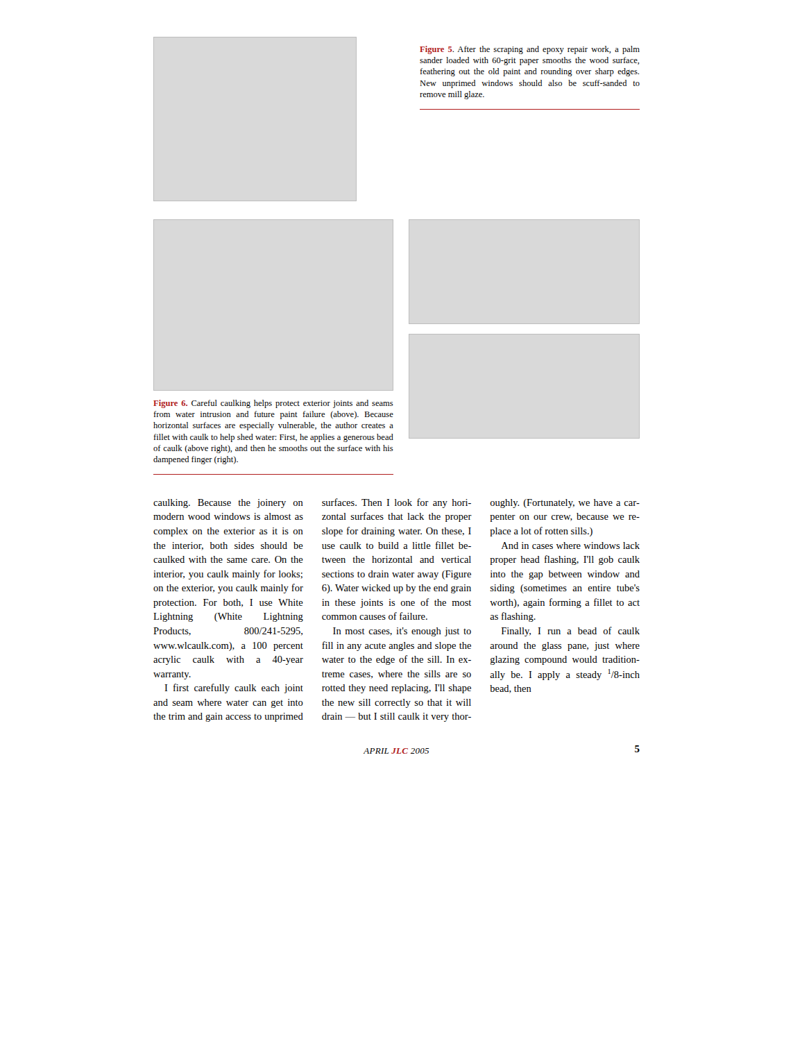Figure 5. After the scraping and epoxy repair work, a palm sander loaded with 60-grit paper smooths the wood surface, feathering out the old paint and rounding over sharp edges. New unprimed windows should also be scuff-sanded to remove mill glaze.
Figure 6. Careful caulking helps protect exterior joints and seams from water intrusion and future paint failure (above). Because horizontal surfaces are especially vulnerable, the author creates a fillet with caulk to help shed water: First, he applies a generous bead of caulk (above right), and then he smooths out the surface with his dampened finger (right).
caulking. Because the joinery on modern wood windows is almost as complex on the exterior as it is on the interior, both sides should be caulked with the same care. On the interior, you caulk mainly for looks; on the exterior, you caulk mainly for protection. For both, I use White Lightning (White Lightning Products, 800/241-5295, www.wlcaulk.com), a 100 percent acrylic caulk with a 40-year warranty.
I first carefully caulk each joint and seam where water can get into the trim and gain access to unprimed surfaces. Then I look for any horizontal surfaces that lack the proper slope for draining water. On these, I use caulk to build a little fillet between the horizontal and vertical sections to drain water away (Figure 6). Water wicked up by the end grain in these joints is one of the most common causes of failure.
In most cases, it's enough just to fill in any acute angles and slope the water to the edge of the sill. In extreme cases, where the sills are so rotted they need replacing, I'll shape the new sill correctly so that it will drain — but I still caulk it very thoroughly. (Fortunately, we have a carpenter on our crew, because we replace a lot of rotten sills.)
And in cases where windows lack proper head flashing, I'll gob caulk into the gap between window and siding (sometimes an entire tube's worth), again forming a fillet to act as flashing.
Finally, I run a bead of caulk around the glass pane, just where glazing compound would traditionally be. I apply a steady 1/8-inch bead, then
APRIL JLC 2005
5